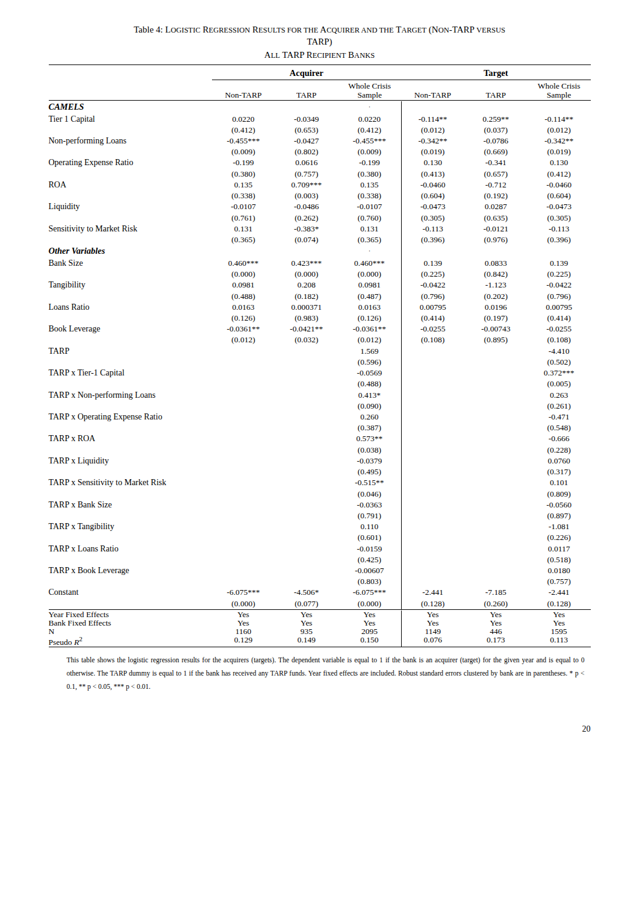Table 4: LOGISTIC REGRESSION RESULTS FOR THE ACQUIRER AND THE TARGET (NON-TARP VERSUS
TARP)
ALL TARP RECIPIENT BANKS
| | Acquirer | Target |
| | | | Whole Crisis | | | Whole Crisis |
| | Non-TARP | TARP | Sample | Non-TARP | TARP | Sample |
| CAMELS | | | . | | | |
| Tier 1 Capital | 0.0220 (0.412) | -0.0349 (0.653) | 0.0220 (0.412) | -0.114** (0.012) | 0.259** (0.037) | -0.114** (0.012) |
| Non-performing Loans | -0.455*** (0.009) | -0.0427 (0.802) | -0.455*** (0.009) | -0.342** (0.019) | -0.0786 (0.669) | -0.342** (0.019) |
| Operating Expense Ratio | -0.199 (0.380) | 0.0616 (0.757) | -0.199 (0.380) | 0.130 (0.413) | -0.341 (0.657) | 0.130 (0.412) |
| ROA | 0.135 (0.338) | 0.709*** (0.003) | 0.135 (0.338) | -0.0460 (0.604) | -0.712 (0.192) | -0.0460 (0.604) |
| Liquidity | -0.0107 (0.761) | -0.0486 (0.262) | -0.0107 (0.760) | -0.0473 (0.305) | 0.0287 (0.635) | -0.0473 (0.305) |
| Sensitivity to Market Risk | 0.131 (0.365) | -0.383* (0.074) | 0.131 (0.365) | -0.113 (0.396) | -0.0121 (0.976) | -0.113 (0.396) |
| Other Variables | | | . | | | |
| Bank Size | 0.460*** (0.000) | 0.423*** (0.000) | 0.460*** (0.000) | 0.139 (0.225) | 0.0833 (0.842) | 0.139 (0.225) |
| Tangibility | 0.0981 (0.488) | 0.208 (0.182) | 0.0981 (0.487) | -0.0422 (0.796) | -1.123 (0.202) | -0.0422 (0.796) |
| Loans Ratio | 0.0163 (0.126) | 0.000371 (0.983) | 0.0163 (0.126) | 0.00795 (0.414) | 0.0196 (0.197) | 0.00795 (0.414) |
| Book Leverage | -0.0361** (0.012) | -0.0421** (0.032) | -0.0361** (0.012) | -0.0255 (0.108) | -0.00743 (0.895) | -0.0255 (0.108) |
| TARP | | | 1.569 (0.596) | | | -4.410 (0.502) |
| TARP x Tier-1 Capital | | | -0.0569 (0.488) | | | 0.372*** (0.005) |
| TARP x Non-performing Loans | | | 0.413* (0.090) | | | 0.263 (0.261) |
| TARP x Operating Expense Ratio | | | 0.260 (0.387) | | | -0.471 (0.548) |
| TARP x ROA | | | 0.573** (0.038) | | | -0.666 (0.228) |
| TARP x Liquidity | | | -0.0379 (0.495) | | | 0.0760 (0.317) |
| TARP x Sensitivity to Market Risk | | | -0.515** (0.046) | | | 0.101 (0.809) |
| TARP x Bank Size | | | -0.0363 (0.791) | | | -0.0560 (0.897) |
| TARP x Tangibility | | | 0.110 (0.601) | | | -1.081 (0.226) |
| TARP x Loans Ratio | | | -0.0159 (0.425) | | | 0.0117 (0.518) |
| TARP x Book Leverage | | | -0.00607 (0.803) | | | 0.0180 (0.757) |
| Constant | -6.075*** (0.000) | -4.506* (0.077) | -6.075*** (0.000) | -2.441 (0.128) | -7.185 (0.260) | -2.441 (0.128) |
| Year Fixed Effects | Yes | Yes | Yes | Yes | Yes | Yes |
| Bank Fixed Effects | Yes | Yes | Yes | Yes | Yes | Yes |
| N | 1160 | 935 | 2095 | 1149 | 446 | 1595 |
| Pseudo R 2 | 0.129 | 0.149 | 0.150 | 0.076 | 0.173 | 0.113 |
This table shows the logistic regression results for the acquirers (targets). The dependent variable is equal to 1 if the bank is an acquirer (target) for the given year and is equal to 0 otherwise. The TARP dummy is equal to 1 if the bank has received any TARP funds. Year fixed effects are included. Robust standard errors clustered by bank are in parentheses. * p < 0.1, ** p < 0.05, *** p < 0.01.
20